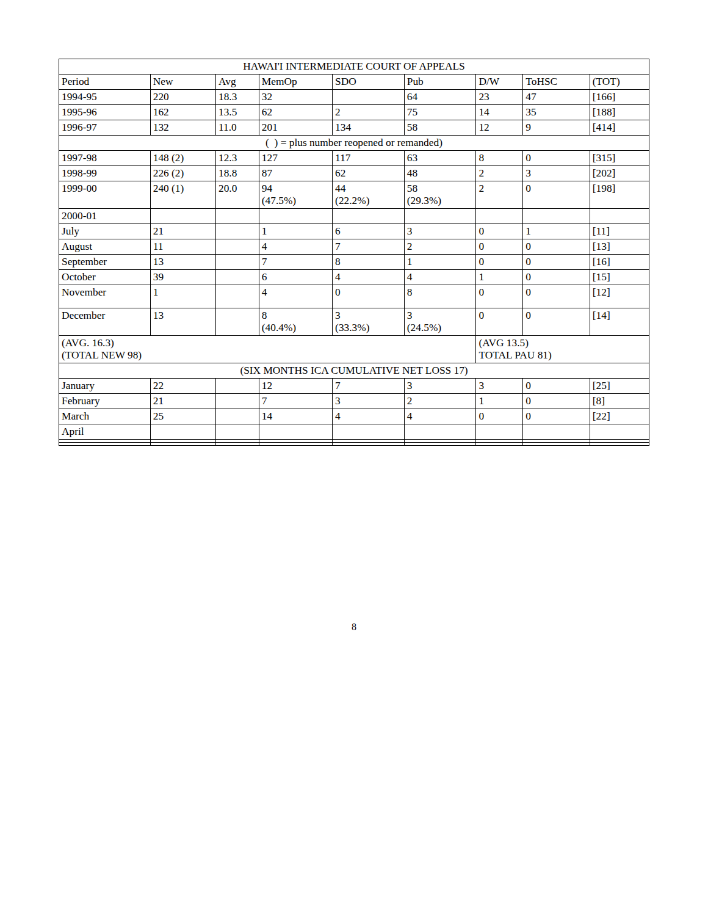HAWAI'I INTERMEDIATE COURT OF APPEALS
| Period | New | Avg | MemOp | SDO | Pub | D/W | ToHSC | (TOT) |
| --- | --- | --- | --- | --- | --- | --- | --- | --- |
| 1994-95 | 220 | 18.3 | 32 | | 64 | 23 | 47 | [166] |
| 1995-96 | 162 | 13.5 | 62 | 2 | 75 | 14 | 35 | [188] |
| 1996-97 | 132 | 11.0 | 201 | 134 | 58 | 12 | 9 | [414] |
| ( ) = plus number reopened or remanded) |
| 1997-98 | 148 (2) | 12.3 | 127 | 117 | 63 | 8 | 0 | [315] |
| 1998-99 | 226 (2) | 18.8 | 87 | 62 | 48 | 2 | 3 | [202] |
| 1999-00 | 240 (1) | 20.0 | 94 (47.5%) | 44 (22.2%) | 58 (29.3%) | 2 | 0 | [198] |
| 2000-01 | | | | | | | | |
| July | 21 | | 1 | 6 | 3 | 0 | 1 | [11] |
| August | 11 | | 4 | 7 | 2 | 0 | 0 | [13] |
| September | 13 | | 7 | 8 | 1 | 0 | 0 | [16] |
| October | 39 | | 6 | 4 | 4 | 1 | 0 | [15] |
| November | 1 | | 4 | 0 | 8 | 0 | 0 | [12] |
| December | 13 | | 8 (40.4%) | 3 (33.3%) | 3 (24.5%) | 0 | 0 | [14] |
| (AVG. 16.3) (TOTAL NEW 98) | (AVG 13.5) TOTAL PAU 81) |
| (SIX MONTHS ICA CUMULATIVE NET LOSS 17) |
| January | 22 | | 12 | 7 | 3 | 3 | 0 | [25] |
| February | 21 | | 7 | 3 | 2 | 1 | 0 | [8] |
| March | 25 | | 14 | 4 | 4 | 0 | 0 | [22] |
| April | | | | | | | | |
8